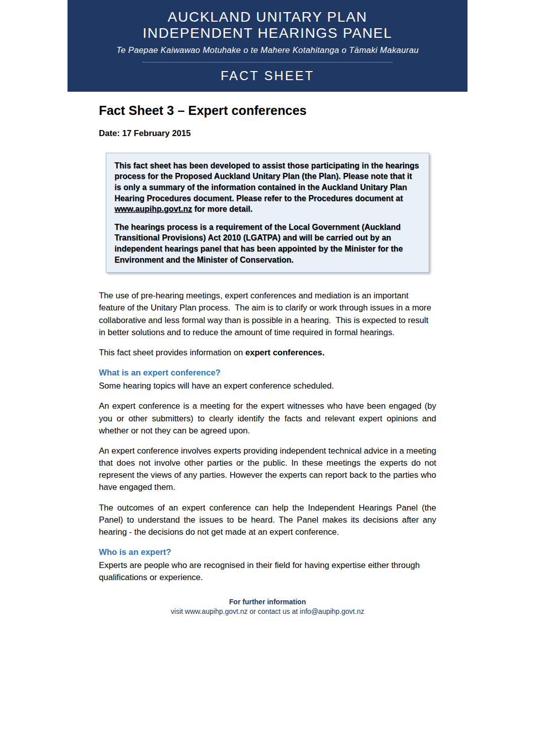AUCKLAND UNITARY PLAN
INDEPENDENT HEARINGS PANEL
Te Paepae Kaiwawao Motuhake o te Mahere Kotahitanga o Tāmaki Makaurau
FACT SHEET
Fact Sheet 3 – Expert conferences
Date: 17 February 2015
This fact sheet has been developed to assist those participating in the hearings process for the Proposed Auckland Unitary Plan (the Plan). Please note that it is only a summary of the information contained in the Auckland Unitary Plan Hearing Procedures document. Please refer to the Procedures document at www.aupihp.govt.nz for more detail.
The hearings process is a requirement of the Local Government (Auckland Transitional Provisions) Act 2010 (LGATPA) and will be carried out by an independent hearings panel that has been appointed by the Minister for the Environment and the Minister of Conservation.
The use of pre-hearing meetings, expert conferences and mediation is an important feature of the Unitary Plan process. The aim is to clarify or work through issues in a more collaborative and less formal way than is possible in a hearing. This is expected to result in better solutions and to reduce the amount of time required in formal hearings.
This fact sheet provides information on expert conferences.
What is an expert conference?
Some hearing topics will have an expert conference scheduled.
An expert conference is a meeting for the expert witnesses who have been engaged (by you or other submitters) to clearly identify the facts and relevant expert opinions and whether or not they can be agreed upon.
An expert conference involves experts providing independent technical advice in a meeting that does not involve other parties or the public. In these meetings the experts do not represent the views of any parties. However the experts can report back to the parties who have engaged them.
The outcomes of an expert conference can help the Independent Hearings Panel (the Panel) to understand the issues to be heard. The Panel makes its decisions after any hearing - the decisions do not get made at an expert conference.
Who is an expert?
Experts are people who are recognised in their field for having expertise either through qualifications or experience.
For further information
visit www.aupihp.govt.nz or contact us at info@aupihp.govt.nz